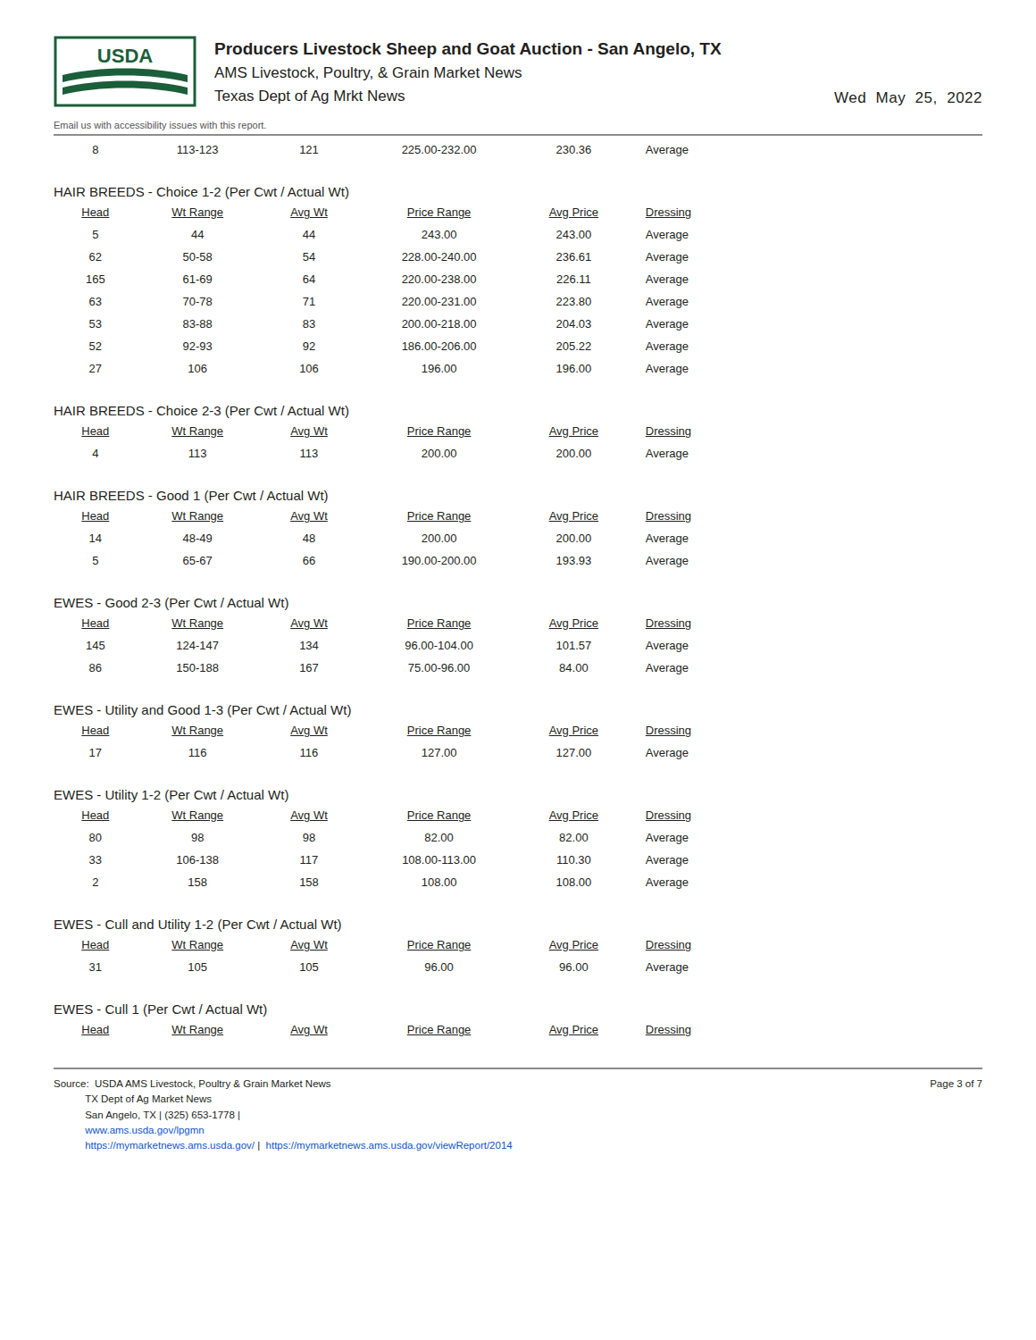USDA
Producers Livestock Sheep and Goat Auction - San Angelo, TX
AMS Livestock, Poultry, & Grain Market News
Texas Dept of Ag Mrkt News
Wed May 25, 2022
Email us with accessibility issues with this report.
| 8 | 113-123 | 121 | 225.00-232.00 | 230.36 | Average | |
HAIR BREEDS - Choice 1-2 (Per Cwt / Actual Wt)
| Head | Wt Range | Avg Wt | Price Range | Avg Price | Dressing | |
| --- | --- | --- | --- | --- | --- | --- |
| 5 | 44 | 44 | 243.00 | 243.00 | Average | |
| 62 | 50-58 | 54 | 228.00-240.00 | 236.61 | Average | |
| 165 | 61-69 | 64 | 220.00-238.00 | 226.11 | Average | |
| 63 | 70-78 | 71 | 220.00-231.00 | 223.80 | Average | |
| 53 | 83-88 | 83 | 200.00-218.00 | 204.03 | Average | |
| 52 | 92-93 | 92 | 186.00-206.00 | 205.22 | Average | |
| 27 | 106 | 106 | 196.00 | 196.00 | Average | |
HAIR BREEDS - Choice 2-3 (Per Cwt / Actual Wt)
| Head | Wt Range | Avg Wt | Price Range | Avg Price | Dressing | |
| --- | --- | --- | --- | --- | --- | --- |
| 4 | 113 | 113 | 200.00 | 200.00 | Average | |
HAIR BREEDS - Good 1 (Per Cwt / Actual Wt)
| Head | Wt Range | Avg Wt | Price Range | Avg Price | Dressing | |
| --- | --- | --- | --- | --- | --- | --- |
| 14 | 48-49 | 48 | 200.00 | 200.00 | Average | |
| 5 | 65-67 | 66 | 190.00-200.00 | 193.93 | Average | |
EWES - Good 2-3 (Per Cwt / Actual Wt)
| Head | Wt Range | Avg Wt | Price Range | Avg Price | Dressing | |
| --- | --- | --- | --- | --- | --- | --- |
| 145 | 124-147 | 134 | 96.00-104.00 | 101.57 | Average | |
| 86 | 150-188 | 167 | 75.00-96.00 | 84.00 | Average | |
EWES - Utility and Good 1-3 (Per Cwt / Actual Wt)
| Head | Wt Range | Avg Wt | Price Range | Avg Price | Dressing | |
| --- | --- | --- | --- | --- | --- | --- |
| 17 | 116 | 116 | 127.00 | 127.00 | Average | |
EWES - Utility 1-2 (Per Cwt / Actual Wt)
| Head | Wt Range | Avg Wt | Price Range | Avg Price | Dressing | |
| --- | --- | --- | --- | --- | --- | --- |
| 80 | 98 | 98 | 82.00 | 82.00 | Average | |
| 33 | 106-138 | 117 | 108.00-113.00 | 110.30 | Average | |
| 2 | 158 | 158 | 108.00 | 108.00 | Average | |
EWES - Cull and Utility 1-2 (Per Cwt / Actual Wt)
| Head | Wt Range | Avg Wt | Price Range | Avg Price | Dressing | |
| --- | --- | --- | --- | --- | --- | --- |
| 31 | 105 | 105 | 96.00 | 96.00 | Average | |
EWES - Cull 1 (Per Cwt / Actual Wt)
| Head | Wt Range | Avg Wt | Price Range | Avg Price | Dressing | |
| --- | --- | --- | --- | --- | --- | --- |
Source: USDA AMS Livestock, Poultry & Grain Market News
TX Dept of Ag Market News
San Angelo, TX | (325) 653-1778 |
www.ams.usda.gov/lpgmn
https://mymarketnews.ams.usda.gov/ | https://mymarketnews.ams.usda.gov/viewReport/2014
Page 3 of 7